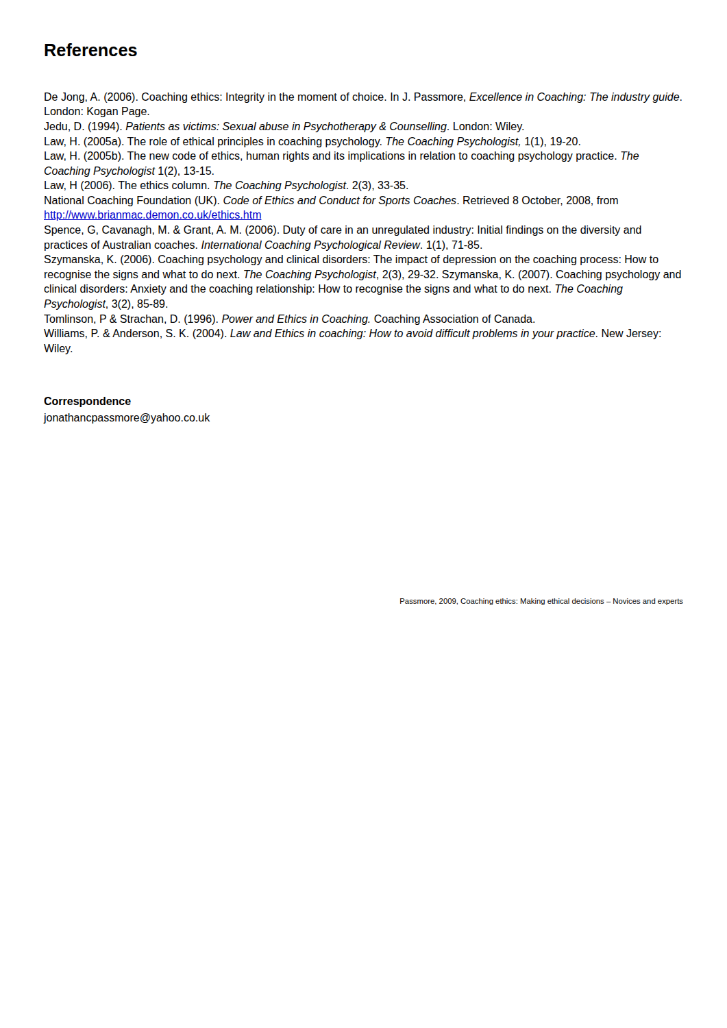References
De Jong, A. (2006). Coaching ethics: Integrity in the moment of choice. In J. Passmore, Excellence in Coaching: The industry guide. London: Kogan Page.
Jedu, D. (1994). Patients as victims: Sexual abuse in Psychotherapy & Counselling. London: Wiley.
Law, H. (2005a). The role of ethical principles in coaching psychology. The Coaching Psychologist, 1(1), 19-20.
Law, H. (2005b). The new code of ethics, human rights and its implications in relation to coaching psychology practice. The Coaching Psychologist 1(2), 13-15.
Law, H (2006). The ethics column. The Coaching Psychologist. 2(3), 33-35.
National Coaching Foundation (UK). Code of Ethics and Conduct for Sports Coaches. Retrieved 8 October, 2008, from http://www.brianmac.demon.co.uk/ethics.htm
Spence, G, Cavanagh, M. & Grant, A. M. (2006). Duty of care in an unregulated industry: Initial findings on the diversity and practices of Australian coaches. International Coaching Psychological Review. 1(1), 71-85.
Szymanska, K. (2006). Coaching psychology and clinical disorders: The impact of depression on the coaching process: How to recognise the signs and what to do next. The Coaching Psychologist, 2(3), 29-32. Szymanska, K. (2007). Coaching psychology and clinical disorders: Anxiety and the coaching relationship: How to recognise the signs and what to do next. The Coaching Psychologist, 3(2), 85-89.
Tomlinson, P & Strachan, D. (1996). Power and Ethics in Coaching. Coaching Association of Canada.
Williams, P. & Anderson, S. K. (2004). Law and Ethics in coaching: How to avoid difficult problems in your practice. New Jersey: Wiley.
Correspondence
jonathancpassmore@yahoo.co.uk
Passmore, 2009, Coaching ethics: Making ethical decisions – Novices and experts